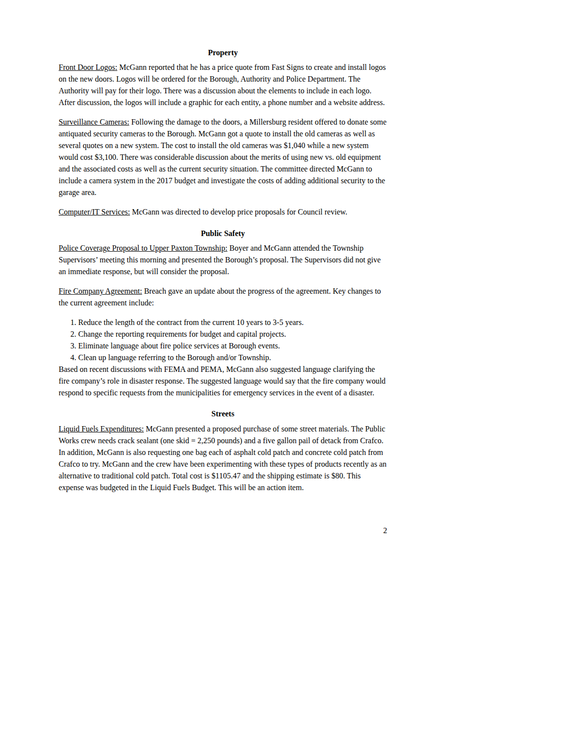Property
Front Door Logos: McGann reported that he has a price quote from Fast Signs to create and install logos on the new doors. Logos will be ordered for the Borough, Authority and Police Department. The Authority will pay for their logo. There was a discussion about the elements to include in each logo. After discussion, the logos will include a graphic for each entity, a phone number and a website address.
Surveillance Cameras: Following the damage to the doors, a Millersburg resident offered to donate some antiquated security cameras to the Borough. McGann got a quote to install the old cameras as well as several quotes on a new system. The cost to install the old cameras was $1,040 while a new system would cost $3,100. There was considerable discussion about the merits of using new vs. old equipment and the associated costs as well as the current security situation. The committee directed McGann to include a camera system in the 2017 budget and investigate the costs of adding additional security to the garage area.
Computer/IT Services: McGann was directed to develop price proposals for Council review.
Public Safety
Police Coverage Proposal to Upper Paxton Township: Boyer and McGann attended the Township Supervisors’ meeting this morning and presented the Borough’s proposal. The Supervisors did not give an immediate response, but will consider the proposal.
Fire Company Agreement: Breach gave an update about the progress of the agreement. Key changes to the current agreement include:
Reduce the length of the contract from the current 10 years to 3-5 years.
Change the reporting requirements for budget and capital projects.
Eliminate language about fire police services at Borough events.
Clean up language referring to the Borough and/or Township.
Based on recent discussions with FEMA and PEMA, McGann also suggested language clarifying the fire company’s role in disaster response. The suggested language would say that the fire company would respond to specific requests from the municipalities for emergency services in the event of a disaster.
Streets
Liquid Fuels Expenditures: McGann presented a proposed purchase of some street materials. The Public Works crew needs crack sealant (one skid = 2,250 pounds) and a five gallon pail of detack from Crafco. In addition, McGann is also requesting one bag each of asphalt cold patch and concrete cold patch from Crafco to try. McGann and the crew have been experimenting with these types of products recently as an alternative to traditional cold patch. Total cost is $1105.47 and the shipping estimate is $80. This expense was budgeted in the Liquid Fuels Budget. This will be an action item.
2